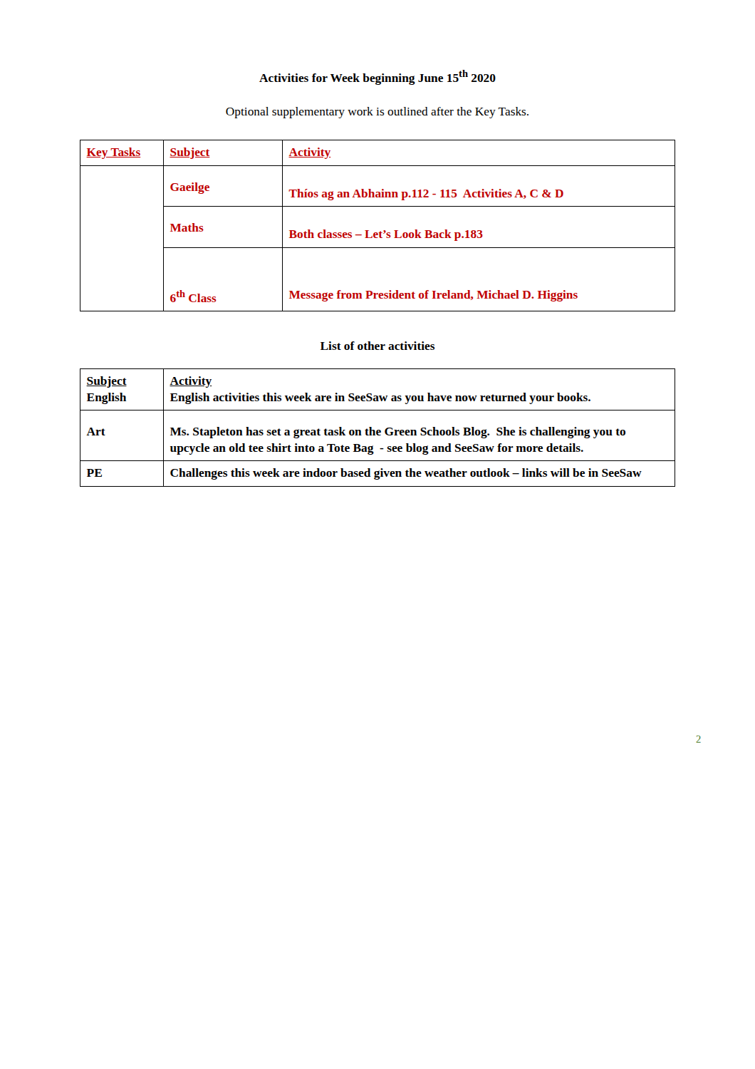Activities for Week beginning June 15th 2020
Optional supplementary work is outlined after the Key Tasks.
| Key Tasks | Subject | Activity |
| | Gaeilge | Thíos ag an Abhainn p.112 - 115 Activities A, C & D |
| Maths | Both classes – Let’s Look Back p.183 |
| 6 th Class | Message from President of Ireland, Michael D. Higgins |
List of other activities
| Subject English | Activity English activities this week are in SeeSaw as you have now returned your books. |
| Art | Ms. Stapleton has set a great task on the Green Schools Blog. She is challenging you to upcycle an old tee shirt into a Tote Bag - see blog and SeeSaw for more details. |
| PE | Challenges this week are indoor based given the weather outlook – links will be in SeeSaw |
2